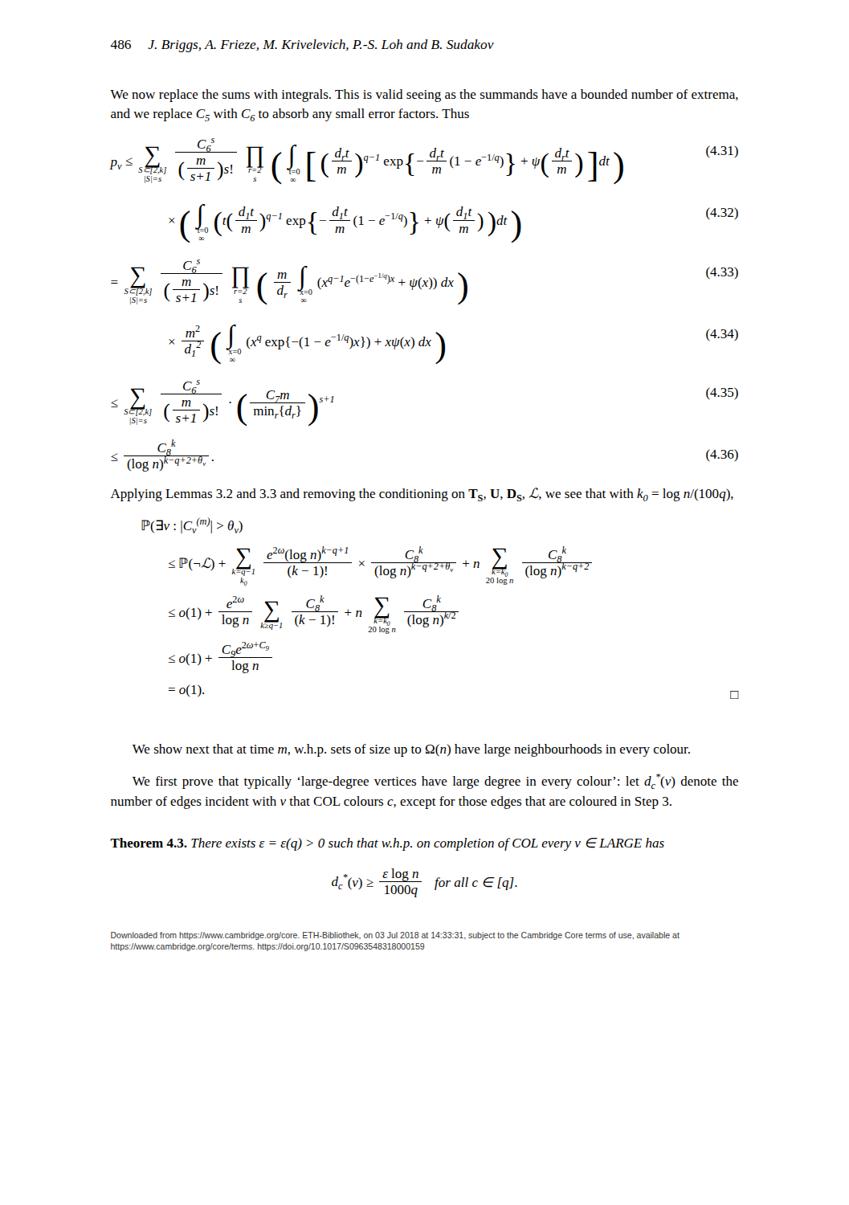486 J. Briggs, A. Frieze, M. Krivelevich, P.-S. Loh and B. Sudakov
We now replace the sums with integrals. This is valid seeing as the summands have a bounded number of extrema, and we replace C5 with C6 to absorb any small error factors. Thus
pv ≤ ∑S⊂[2,k]|S|=s C6s(ms+1) s! ∏r=2 s ( ∫t=0∞ [ (drt m)q−1 exp{−drt m(1 − e−1/q)} + ψ(drt m) ] dt )
(4.31)
× ( ∫t=0∞ (t(d1t m)q−1 exp{−d1t m(1 − e−1/q)} + ψ(d1t m) ) dt )
(4.32)
= ∑S⊂[2,k]|S|=s C6s(ms+1) s! ∏r=2 s ( mdr ∫x=0∞ (xq−1e−(1−e−1/q)x + ψ(x)) dx )
(4.33)
× m2 d12 ( ∫x=0∞ (xq exp{−(1 − e−1/q)x}) + xψ(x) dx )
(4.34)
≤ ∑S⊂[2,k]|S|=s C6s(ms+1) s! · (C7m minr{dr})s+1
(4.35)
≤ C8k(log n)k−q+2+θv.
(4.36)
Applying Lemmas 3.2 and 3.3 and removing the conditioning on TS, U, DS, ℒ, we see that with k0 = log n/(100q),
ℙ(∃v : |Cv(m)| > θv)
≤ ℙ(¬ℒ) + ∑k=q−1 k0 e2ω(log n)k−q+1(k − 1)! × C8k(log n)k−q+2+θv + n ∑k=k020 log n C8k(log n)k−q+2
≤ o(1) + e2ω log n ∑k≥q−1 C8k(k − 1)! + n ∑k=k020 log n C8k(log n)k/2
≤ o(1) + C9e2ω+C9 log n
= o(1).
□
We show next that at time m, w.h.p. sets of size up to Ω(n) have large neighbourhoods in every colour.
We first prove that typically ‘large-degree vertices have large degree in every colour’: let dc*(v) denote the number of edges incident with v that COL colours c, except for those edges that are coloured in Step 3.
Theorem 4.3. There exists ε = ε(q) > 0 such that w.h.p. on completion of COL every v ∈ LARGE has
dc*(v) ≥ ε log n 1000q for all c ∈ [q].
Downloaded from https://www.cambridge.org/core. ETH-Bibliothek, on 03 Jul 2018 at 14:33:31, subject to the Cambridge Core terms of use, available at
https://www.cambridge.org/core/terms. https://doi.org/10.1017/S0963548318000159